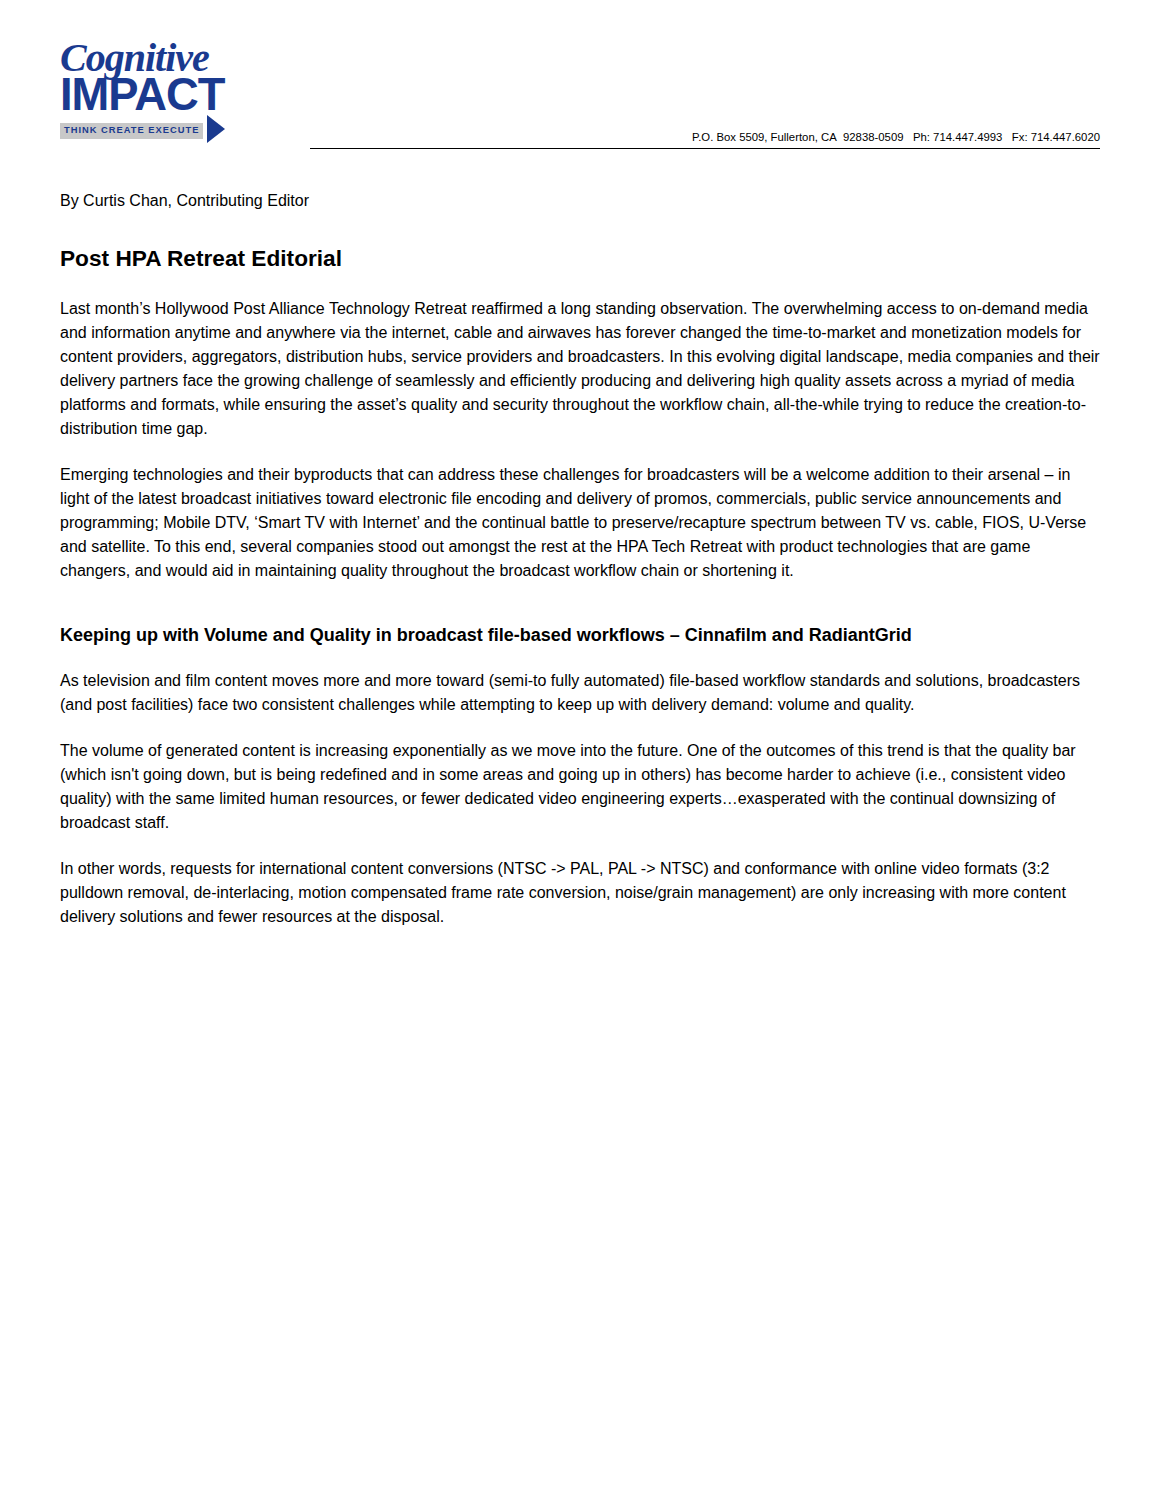Cognitive
IMPACT
THINK CREATE EXECUTE
P.O. Box 5509, Fullerton, CA 92838-0509 Ph: 714.447.4993 Fx: 714.447.6020
By Curtis Chan, Contributing Editor
Post HPA Retreat Editorial
Last month’s Hollywood Post Alliance Technology Retreat reaffirmed a long standing observation. The overwhelming access to on-demand media and information anytime and anywhere via the internet, cable and airwaves has forever changed the time-to-market and monetization models for content providers, aggregators, distribution hubs, service providers and broadcasters. In this evolving digital landscape, media companies and their delivery partners face the growing challenge of seamlessly and efficiently producing and delivering high quality assets across a myriad of media platforms and formats, while ensuring the asset’s quality and security throughout the workflow chain, all-the-while trying to reduce the creation-to-distribution time gap.
Emerging technologies and their byproducts that can address these challenges for broadcasters will be a welcome addition to their arsenal – in light of the latest broadcast initiatives toward electronic file encoding and delivery of promos, commercials, public service announcements and programming; Mobile DTV, ‘Smart TV with Internet’ and the continual battle to preserve/recapture spectrum between TV vs. cable, FIOS, U-Verse and satellite. To this end, several companies stood out amongst the rest at the HPA Tech Retreat with product technologies that are game changers, and would aid in maintaining quality throughout the broadcast workflow chain or shortening it.
Keeping up with Volume and Quality in broadcast file-based workflows – Cinnafilm and RadiantGrid
As television and film content moves more and more toward (semi-to fully automated) file-based workflow standards and solutions, broadcasters (and post facilities) face two consistent challenges while attempting to keep up with delivery demand: volume and quality.
The volume of generated content is increasing exponentially as we move into the future. One of the outcomes of this trend is that the quality bar (which isn't going down, but is being redefined and in some areas and going up in others) has become harder to achieve (i.e., consistent video quality) with the same limited human resources, or fewer dedicated video engineering experts…exasperated with the continual downsizing of broadcast staff.
In other words, requests for international content conversions (NTSC -> PAL, PAL -> NTSC) and conformance with online video formats (3:2 pulldown removal, de-interlacing, motion compensated frame rate conversion, noise/grain management) are only increasing with more content delivery solutions and fewer resources at the disposal.